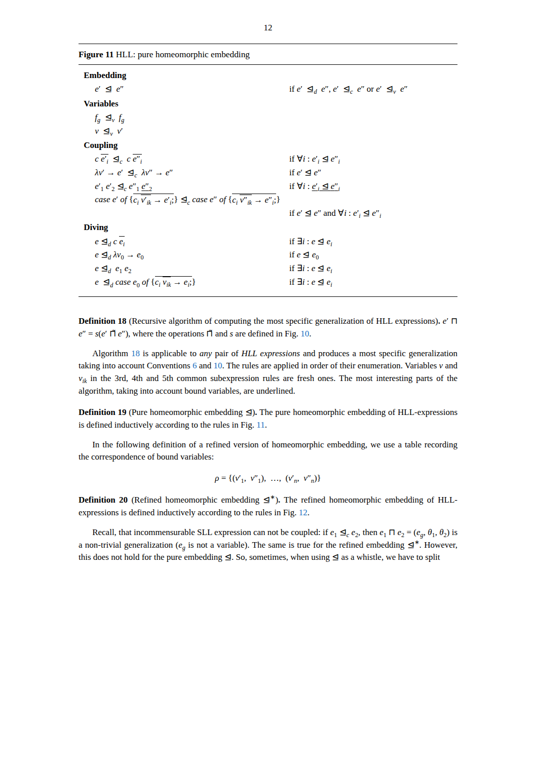12
Figure 11 HLL: pure homeomorphic embedding
Embedding
| e ′ ⊴ e ″ | if e ′ ⊴ d e ″, e ′ ⊴ c e ″ or e ′ ⊴ v e ″ |
Variables
| f g ⊴ v f g | |
| v ⊴ v v ′ | |
Coupling
| c e ′ i ⊴ c c e ″ i | if ∀ i : e ′ i ⊴ e ″ i |
| λv ′ → e ′ ⊴ c λv ″ → e ″ | if e ′ ⊴ e ″ |
| e ′ 1 e ′ 2 ⊴ c e ″ 1 e ″ 2 | if ∀ i : e ′ i ⊴ e ″ i |
| case e ′ of { c i v ′ ik → e ′ i ; } ⊴ c case e ″ of { c i v ″ ik → e ″ i ; } |
| | if e ′ ⊴ e ″ and ∀ i : e ′ i ⊴ e ″ i |
Diving
| e ⊴ d c e i | if ∃ i : e ⊴ e i |
| e ⊴ d λv 0 → e 0 | if e ⊴ e 0 |
| e ⊴ d e 1 e 2 | if ∃ i : e ⊴ e i |
| e ⊴ d case e 0 of { c i v ik → e i ; } | if ∃ i : e ⊴ e i |
Definition 18 (Recursive algorithm of computing the most specific generalization of HLL expressions). e′ ⊓ e″ = s(e′ ⊓̃ e″), where the operations ⊓̃ and s are defined in Fig. 10.
Algorithm 18 is applicable to any pair of HLL expressions and produces a most specific generalization taking into account Conventions 6 and 10. The rules are applied in order of their enumeration. Variables v and vik in the 3rd, 4th and 5th common subexpression rules are fresh ones. The most interesting parts of the algorithm, taking into account bound variables, are underlined.
Definition 19 (Pure homeomorphic embedding ⊴). The pure homeomorphic embedding of HLL-expressions is defined inductively according to the rules in Fig. 11.
In the following definition of a refined version of homeomorphic embedding, we use a table recording the correspondence of bound variables:
ρ = {(v′1, v″1), …, (v′n, v″n)}
Definition 20 (Refined homeomorphic embedding ⊴∗). The refined homeomorphic embedding of HLL-expressions is defined inductively according to the rules in Fig. 12.
Recall, that incommensurable SLL expression can not be coupled: if e1 ⊴c e2, then e1 ⊓ e2 = (eg, θ1, θ2) is a non-trivial generalization (eg is not a variable). The same is true for the refined embedding ⊴∗. However, this does not hold for the pure embedding ⊴. So, sometimes, when using ⊴ as a whistle, we have to split